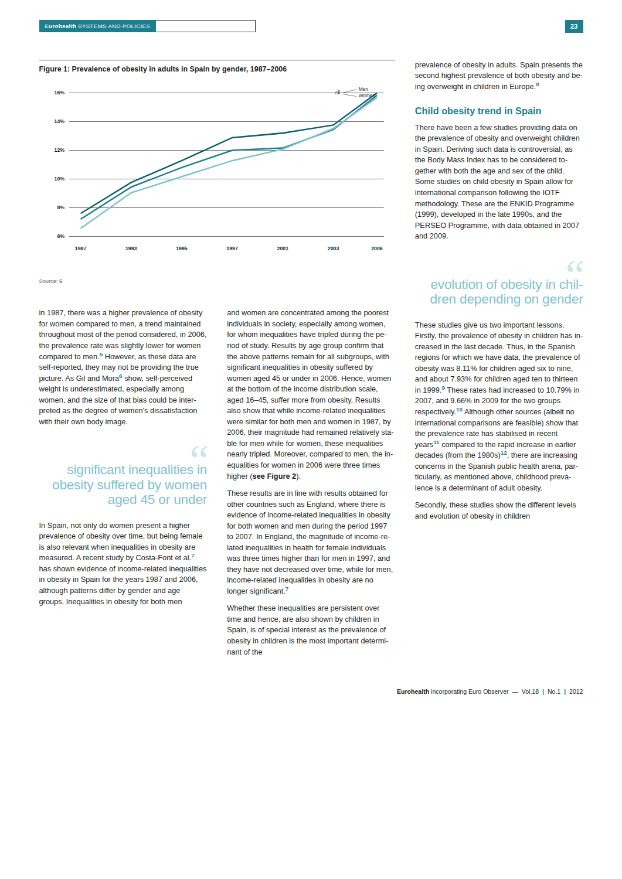Eurohealth SYSTEMS AND POLICIES
23
Figure 1: Prevalence of obesity in adults in Spain by gender, 1987–2006
16% 14% 12% 10% 8% 6% 1987 1993 1995 1997 2001 2003 2006 Men Women All
Source: 5
prevalence of obesity in adults. Spain presents the second highest prevalence of both obesity and being overweight in children in Europe.8
Child obesity trend in Spain
There have been a few studies providing data on the prevalence of obesity and overweight children in Spain. Deriving such data is controversial, as the Body Mass Index has to be considered together with both the age and sex of the child. Some studies on child obesity in Spain allow for international comparison following the IOTF methodology. These are the ENKID Programme (1999), developed in the late 1990s, and the PERSEO Programme, with data obtained in 2007 and 2009.
“
evolution of obesity in children depending on gender
These studies give us two important lessons. Firstly, the prevalence of obesity in children has increased in the last decade. Thus, in the Spanish regions for which we have data, the prevalence of obesity was 8.11% for children aged six to nine, and about 7.93% for children aged ten to thirteen in 1999.9 These rates had increased to 10.79% in 2007, and 9.66% in 2009 for the two groups respectively.10 Although other sources (albeit no international comparisons are feasible) show that the prevalence rate has stabilised in recent years11 compared to the rapid increase in earlier decades (from the 1980s)12, there are increasing concerns in the Spanish public health arena, particularly, as mentioned above, childhood prevalence is a determinant of adult obesity.
Secondly, these studies show the different levels and evolution of obesity in children
in 1987, there was a higher prevalence of obesity for women compared to men, a trend maintained throughout most of the period considered, in 2006, the prevalence rate was slightly lower for women compared to men.5 However, as these data are self-reported, they may not be providing the true picture. As Gil and Mora6 show, self-perceived weight is underestimated, especially among women, and the size of that bias could be interpreted as the degree of women's dissatisfaction with their own body image.
“
significant inequalities in obesity suffered by women aged 45 or under
In Spain, not only do women present a higher prevalence of obesity over time, but being female is also relevant when inequalities in obesity are measured. A recent study by Costa-Font et al.7 has shown evidence of income-related inequalities in obesity in Spain for the years 1987 and 2006, although patterns differ by gender and age groups. Inequalities in obesity for both men
and women are concentrated among the poorest individuals in society, especially among women, for whom inequalities have tripled during the period of study. Results by age group confirm that the above patterns remain for all subgroups, with significant inequalities in obesity suffered by women aged 45 or under in 2006. Hence, women at the bottom of the income distribution scale, aged 16–45, suffer more from obesity. Results also show that while income-related inequalities were similar for both men and women in 1987, by 2006, their magnitude had remained relatively stable for men while for women, these inequalities nearly tripled. Moreover, compared to men, the inequalities for women in 2006 were three times higher (see Figure 2).
These results are in line with results obtained for other countries such as England, where there is evidence of income-related inequalities in obesity for both women and men during the period 1997 to 2007. In England, the magnitude of income-related inequalities in health for female individuals was three times higher than for men in 1997, and they have not decreased over time, while for men, income-related inequalities in obesity are no longer significant.7
Whether these inequalities are persistent over time and hence, are also shown by children in Spain, is of special interest as the prevalence of obesity in children is the most important determinant of the
Eurohealth incorporating Euro Observer — Vol.18 | No.1 | 2012